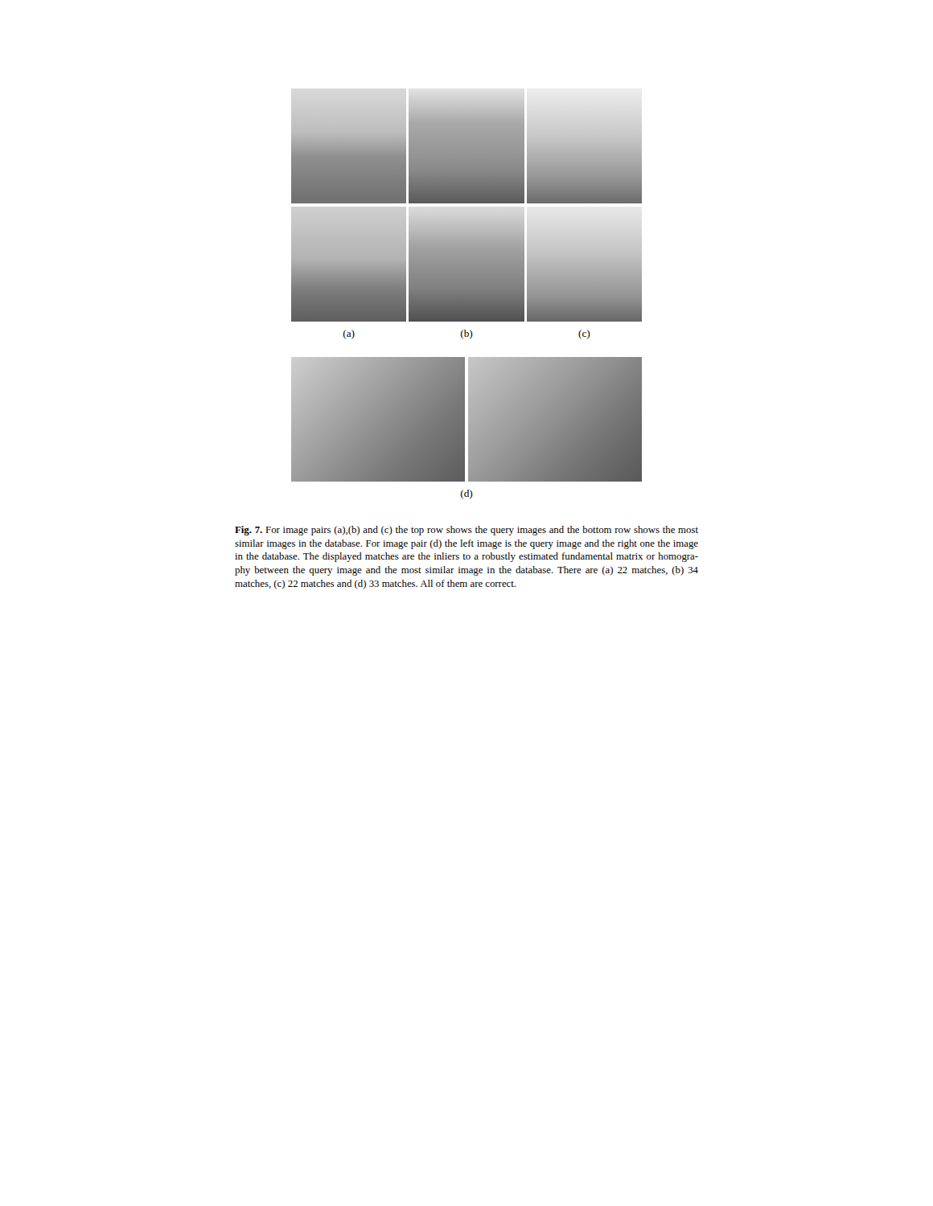(a) (b) (c)
(d)
Fig. 7. For image pairs (a),(b) and (c) the top row shows the query images and the bottom row shows the most similar images in the database. For image pair (d) the left image is the query image and the right one the image in the database. The displayed matches are the inliers to a robustly estimated fundamental matrix or homography between the query image and the most similar image in the database. There are (a) 22 matches, (b) 34 matches, (c) 22 matches and (d) 33 matches. All of them are correct.